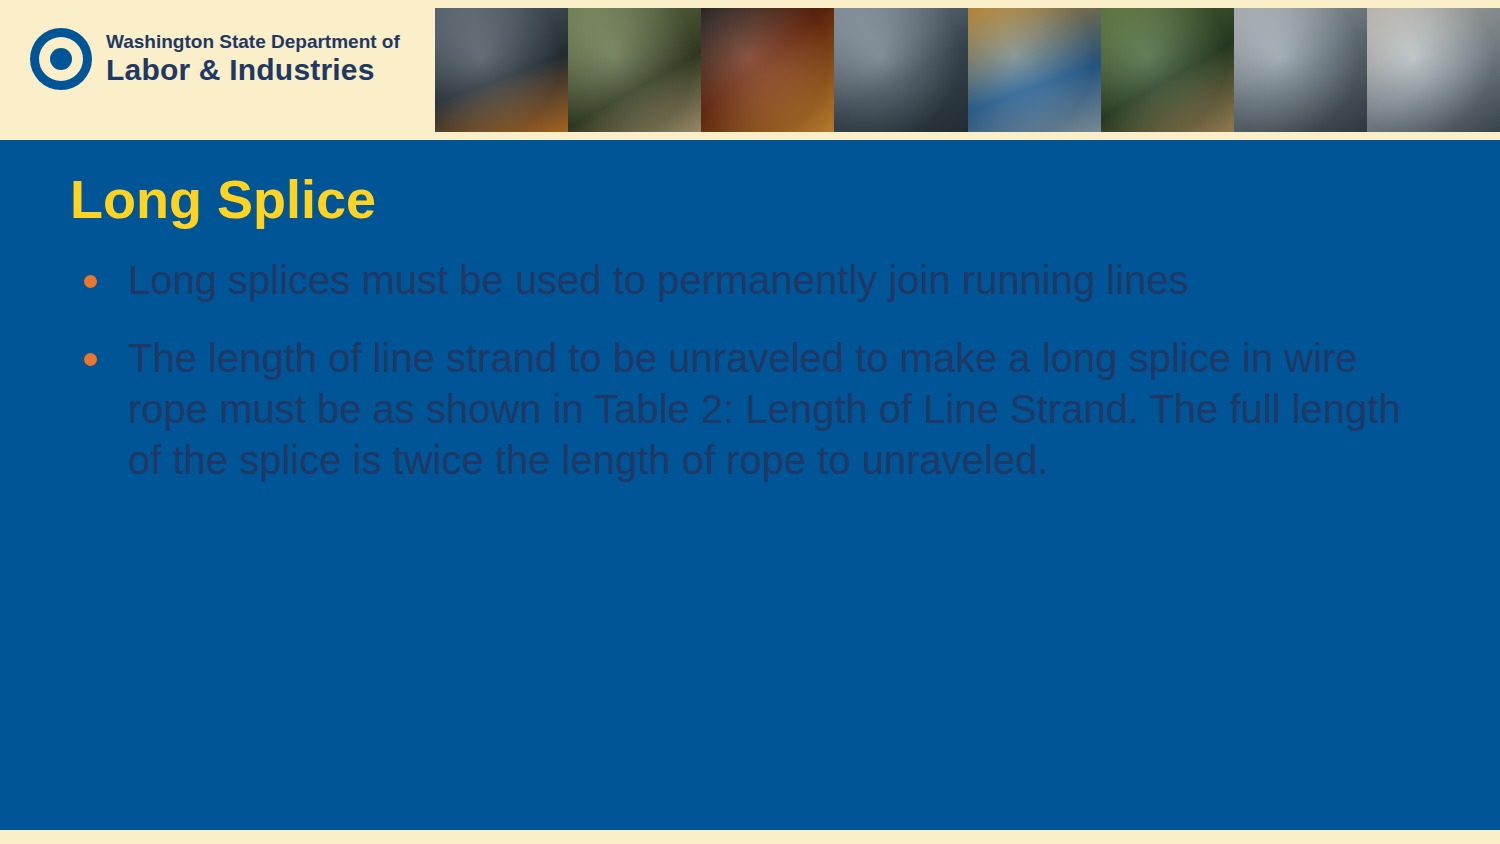Washington State Department of
Labor & Industries
Long Splice
Long splices must be used to permanently join running lines
The length of line strand to be unraveled to make a long splice in wire rope must be as shown in Table 2: Length of Line Strand. The full length of the splice is twice the length of rope to unraveled.